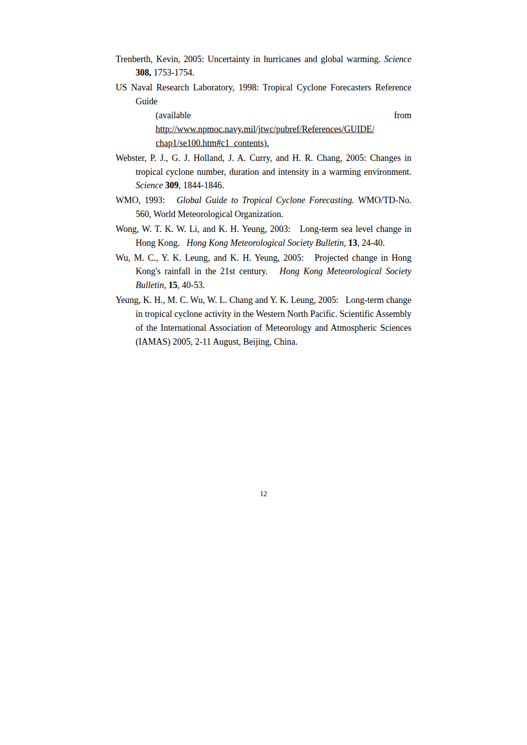Trenberth, Kevin, 2005: Uncertainty in hurricanes and global warming. Science 308, 1753-1754.
US Naval Research Laboratory, 1998: Tropical Cyclone Forecasters Reference Guide (available from http://www.npmoc.navy.mil/jtwc/pubref/References/GUIDE/ chap1/se100.htm#c1_contents).
Webster, P. J., G. J. Holland, J. A. Curry, and H. R. Chang, 2005: Changes in tropical cyclone number, duration and intensity in a warming environment. Science 309, 1844-1846.
WMO, 1993: Global Guide to Tropical Cyclone Forecasting. WMO/TD-No. 560, World Meteorological Organization.
Wong, W. T. K. W. Li, and K. H. Yeung, 2003: Long-term sea level change in Hong Kong. Hong Kong Meteorological Society Bulletin, 13, 24-40.
Wu, M. C., Y. K. Leung, and K. H. Yeung, 2005: Projected change in Hong Kong's rainfall in the 21st century. Hong Kong Meteorological Society Bulletin, 15, 40-53.
Yeung, K. H., M. C. Wu, W. L. Chang and Y. K. Leung, 2005: Long-term change in tropical cyclone activity in the Western North Pacific. Scientific Assembly of the International Association of Meteorology and Atmospheric Sciences (IAMAS) 2005, 2-11 August, Beijing, China.
12